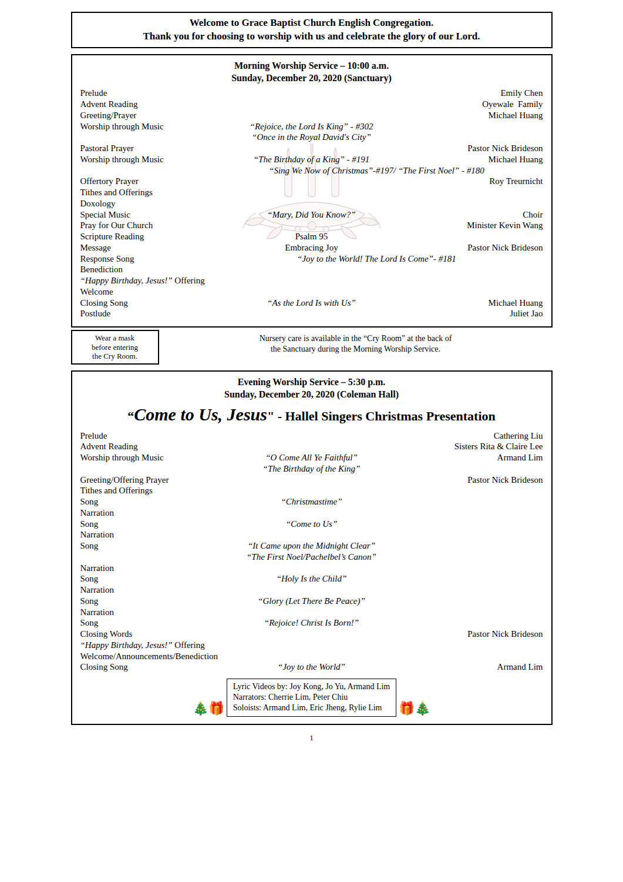Welcome to Grace Baptist Church English Congregation.
Thank you for choosing to worship with us and celebrate the glory of our Lord.
Morning Worship Service – 10:00 a.m.
Sunday, December 20, 2020 (Sanctuary)
| Prelude | | Emily Chen |
| Advent Reading | | Oyewale Family |
| Greeting/Prayer | | Michael Huang |
| Worship through Music | “Rejoice, the Lord Is King” - #302 | |
| | “Once in the Royal David's City” | |
| Pastoral Prayer | | Pastor Nick Brideson |
| Worship through Music | “The Birthday of a King” - #191 | Michael Huang |
| | “Sing We Now of Christmas”-#197/ “The First Noel” - #180 |
| Offertory Prayer | | Roy Treurnicht |
| Tithes and Offerings | | |
| Doxology | | |
| Special Music | “Mary, Did You Know?” | Choir |
| Pray for Our Church | | Minister Kevin Wang |
| Scripture Reading | Psalm 95 | |
| Message | Embracing Joy | Pastor Nick Brideson |
| Response Song | “Joy to the World! The Lord Is Come”- #181 |
| Benediction | | |
| “Happy Birthday, Jesus!” Offering |
| Welcome | | |
| Closing Song | “As the Lord Is with Us” | Michael Huang |
| Postlude | | Juliet Jao |
Wear a mask
before entering
the Cry Room.
Nursery care is available in the “Cry Room” at the back of
the Sanctuary during the Morning Worship Service.
Evening Worship Service – 5:30 p.m.
Sunday, December 20, 2020 (Coleman Hall)
“Come to Us, Jesus" - Hallel Singers Christmas Presentation
| Prelude | | Cathering Liu |
| Advent Reading | | Sisters Rita & Claire Lee |
| Worship through Music | “O Come All Ye Faithful” | Armand Lim |
| | “The Birthday of the King” | |
| Greeting/Offering Prayer | | Pastor Nick Brideson |
| Tithes and Offerings | | |
| Song | “Christmastime” | |
| Narration | | |
| Song | “Come to Us” | |
| Narration | | |
| Song | “It Came upon the Midnight Clear” | |
| | “The First Noel/Pachelbel’s Canon” | |
| Narration | | |
| Song | “Holy Is the Child” | |
| Narration | | |
| Song | “Glory (Let There Be Peace)” | |
| Narration | | |
| Song | “Rejoice! Christ Is Born!” | |
| Closing Words | | Pastor Nick Brideson |
| “Happy Birthday, Jesus!” Offering |
| Welcome/Announcements/Benediction |
| Closing Song | “Joy to the World” | Armand Lim |
🎄🎁 Lyric Videos by: Joy Kong, Jo Yu, Armand Lim
Narrators: Cherrie Lim, Peter Chiu
Soloists: Armand Lim, Eric Jheng, Rylie Lim 🎁🎄
1